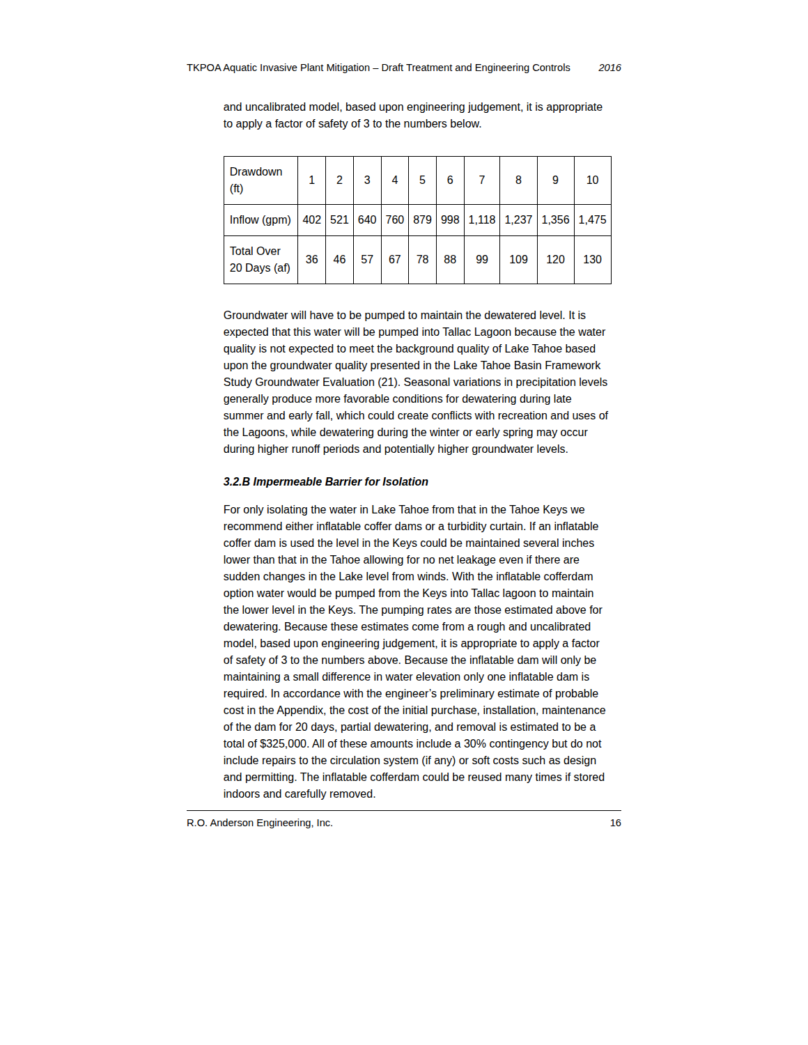TKPOA Aquatic Invasive Plant Mitigation – Draft Treatment and Engineering Controls 2016
and uncalibrated model, based upon engineering judgement, it is appropriate to apply a factor of safety of 3 to the numbers below.
| Drawdown (ft) | 1 | 2 | 3 | 4 | 5 | 6 | 7 | 8 | 9 | 10 |
| Inflow (gpm) | 402 | 521 | 640 | 760 | 879 | 998 | 1,118 | 1,237 | 1,356 | 1,475 |
| Total Over 20 Days (af) | 36 | 46 | 57 | 67 | 78 | 88 | 99 | 109 | 120 | 130 |
Groundwater will have to be pumped to maintain the dewatered level. It is expected that this water will be pumped into Tallac Lagoon because the water quality is not expected to meet the background quality of Lake Tahoe based upon the groundwater quality presented in the Lake Tahoe Basin Framework Study Groundwater Evaluation (21). Seasonal variations in precipitation levels generally produce more favorable conditions for dewatering during late summer and early fall, which could create conflicts with recreation and uses of the Lagoons, while dewatering during the winter or early spring may occur during higher runoff periods and potentially higher groundwater levels.
3.2.B Impermeable Barrier for Isolation
For only isolating the water in Lake Tahoe from that in the Tahoe Keys we recommend either inflatable coffer dams or a turbidity curtain. If an inflatable coffer dam is used the level in the Keys could be maintained several inches lower than that in the Tahoe allowing for no net leakage even if there are sudden changes in the Lake level from winds. With the inflatable cofferdam option water would be pumped from the Keys into Tallac lagoon to maintain the lower level in the Keys. The pumping rates are those estimated above for dewatering. Because these estimates come from a rough and uncalibrated model, based upon engineering judgement, it is appropriate to apply a factor of safety of 3 to the numbers above. Because the inflatable dam will only be maintaining a small difference in water elevation only one inflatable dam is required. In accordance with the engineer’s preliminary estimate of probable cost in the Appendix, the cost of the initial purchase, installation, maintenance of the dam for 20 days, partial dewatering, and removal is estimated to be a total of $325,000. All of these amounts include a 30% contingency but do not include repairs to the circulation system (if any) or soft costs such as design and permitting. The inflatable cofferdam could be reused many times if stored indoors and carefully removed.
R.O. Anderson Engineering, Inc. 16